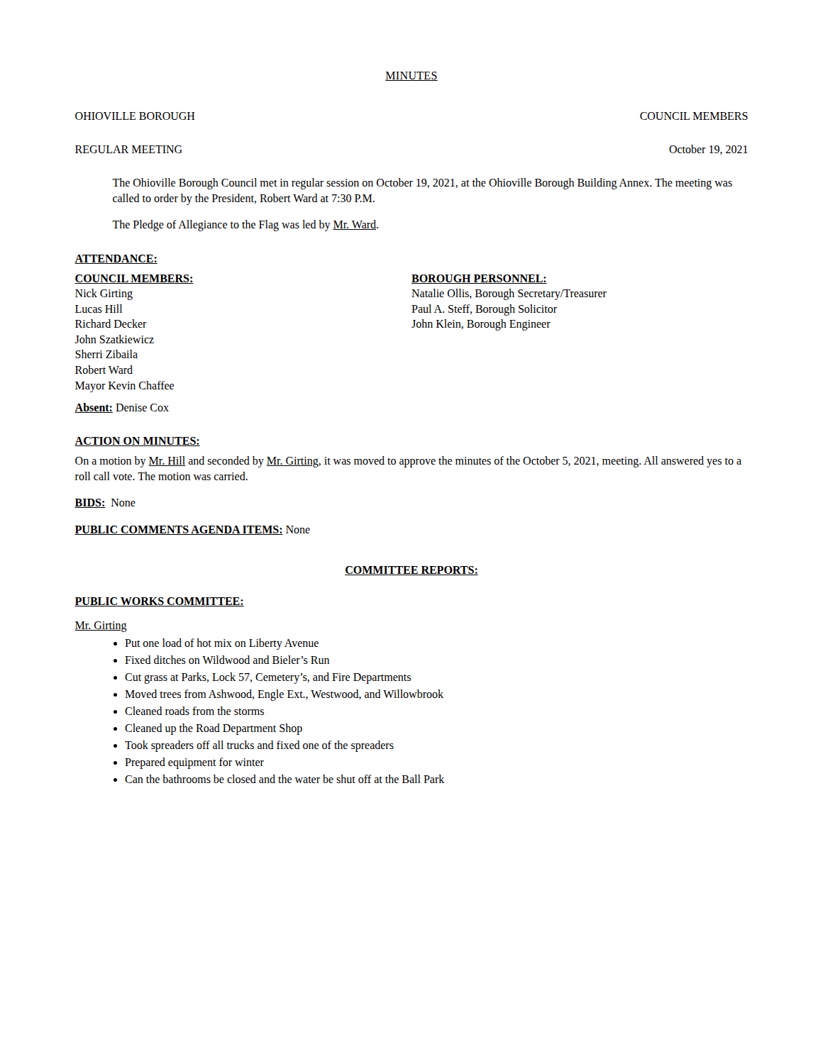MINUTES
OHIOVILLE BOROUGH
COUNCIL MEMBERS
REGULAR MEETING
October 19, 2021
The Ohioville Borough Council met in regular session on October 19, 2021, at the Ohioville Borough Building Annex. The meeting was called to order by the President, Robert Ward at 7:30 P.M.
The Pledge of Allegiance to the Flag was led by Mr. Ward.
ATTENDANCE:
| COUNCIL MEMBERS: | BOROUGH PERSONNEL: |
| Nick Girting Lucas Hill Richard Decker John Szatkiewicz Sherri Zibaila Robert Ward Mayor Kevin Chaffee | Natalie Ollis, Borough Secretary/Treasurer Paul A. Steff, Borough Solicitor John Klein, Borough Engineer |
Absent: Denise Cox
ACTION ON MINUTES:
On a motion by Mr. Hill and seconded by Mr. Girting, it was moved to approve the minutes of the October 5, 2021, meeting. All answered yes to a roll call vote. The motion was carried.
BIDS: None
PUBLIC COMMENTS AGENDA ITEMS: None
COMMITTEE REPORTS:
PUBLIC WORKS COMMITTEE:
Mr. Girting
Put one load of hot mix on Liberty Avenue
Fixed ditches on Wildwood and Bieler’s Run
Cut grass at Parks, Lock 57, Cemetery’s, and Fire Departments
Moved trees from Ashwood, Engle Ext., Westwood, and Willowbrook
Cleaned roads from the storms
Cleaned up the Road Department Shop
Took spreaders off all trucks and fixed one of the spreaders
Prepared equipment for winter
Can the bathrooms be closed and the water be shut off at the Ball Park